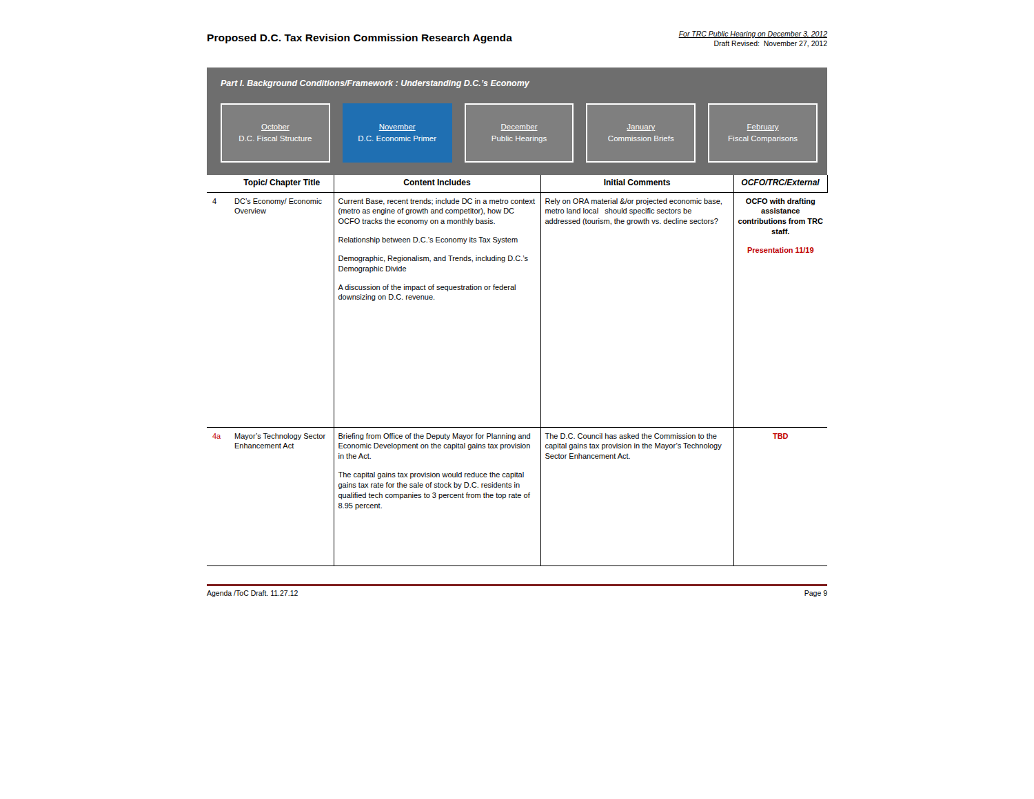Proposed D.C. Tax Revision Commission Research Agenda
For TRC Public Hearing on December 3, 2012
Draft Revised: November 27, 2012
Part I. Background Conditions/Framework : Understanding D.C.’s Economy
October D.C. Fiscal Structure
November D.C. Economic Primer
December Public Hearings
January Commission Briefs
February Fiscal Comparisons
| | Topic/ Chapter Title | Content Includes | Initial Comments | OCFO/TRC/External |
| --- | --- | --- | --- | --- |
| 4 | DC’s Economy/ Economic Overview | Current Base, recent trends; include DC in a metro context (metro as engine of growth and competitor), how DC OCFO tracks the economy on a monthly basis. Relationship between D.C.’s Economy its Tax System Demographic, Regionalism, and Trends, including D.C.’s Demographic Divide A discussion of the impact of sequestration or federal downsizing on D.C. revenue. | Rely on ORA material &/or projected economic base, metro land local should specific sectors be addressed (tourism, the growth vs. decline sectors? | OCFO with drafting assistance contributions from TRC staff. Presentation 11/19 |
| 4a | Mayor’s Technology Sector Enhancement Act | Briefing from Office of the Deputy Mayor for Planning and Economic Development on the capital gains tax provision in the Act. The capital gains tax provision would reduce the capital gains tax rate for the sale of stock by D.C. residents in qualified tech companies to 3 percent from the top rate of 8.95 percent. | The D.C. Council has asked the Commission to the capital gains tax provision in the Mayor’s Technology Sector Enhancement Act. | TBD |
Agenda /ToC Draft. 11.27.12
Page 9